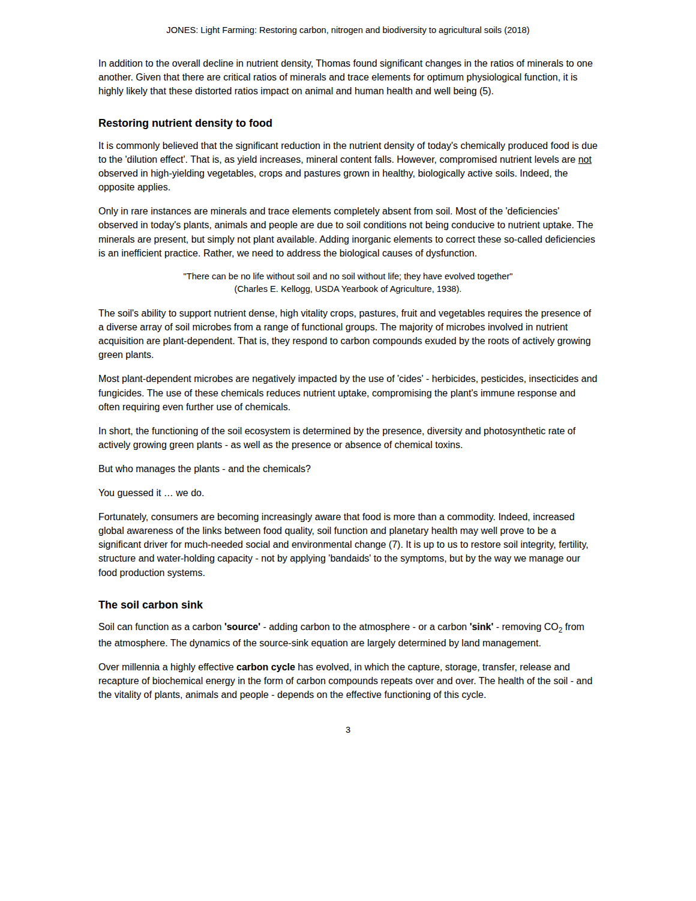JONES: Light Farming: Restoring carbon, nitrogen and biodiversity to agricultural soils (2018)
In addition to the overall decline in nutrient density, Thomas found significant changes in the ratios of minerals to one another. Given that there are critical ratios of minerals and trace elements for optimum physiological function, it is highly likely that these distorted ratios impact on animal and human health and well being (5).
Restoring nutrient density to food
It is commonly believed that the significant reduction in the nutrient density of today's chemically produced food is due to the 'dilution effect'. That is, as yield increases, mineral content falls. However, compromised nutrient levels are not observed in high-yielding vegetables, crops and pastures grown in healthy, biologically active soils. Indeed, the opposite applies.
Only in rare instances are minerals and trace elements completely absent from soil. Most of the 'deficiencies' observed in today's plants, animals and people are due to soil conditions not being conducive to nutrient uptake. The minerals are present, but simply not plant available. Adding inorganic elements to correct these so-called deficiencies is an inefficient practice. Rather, we need to address the biological causes of dysfunction.
"There can be no life without soil and no soil without life; they have evolved together"
(Charles E. Kellogg, USDA Yearbook of Agriculture, 1938).
The soil's ability to support nutrient dense, high vitality crops, pastures, fruit and vegetables requires the presence of a diverse array of soil microbes from a range of functional groups. The majority of microbes involved in nutrient acquisition are plant-dependent. That is, they respond to carbon compounds exuded by the roots of actively growing green plants.
Most plant-dependent microbes are negatively impacted by the use of 'cides' - herbicides, pesticides, insecticides and fungicides. The use of these chemicals reduces nutrient uptake, compromising the plant's immune response and often requiring even further use of chemicals.
In short, the functioning of the soil ecosystem is determined by the presence, diversity and photosynthetic rate of actively growing green plants - as well as the presence or absence of chemical toxins.
But who manages the plants - and the chemicals?
You guessed it … we do.
Fortunately, consumers are becoming increasingly aware that food is more than a commodity. Indeed, increased global awareness of the links between food quality, soil function and planetary health may well prove to be a significant driver for much-needed social and environmental change (7). It is up to us to restore soil integrity, fertility, structure and water-holding capacity - not by applying 'bandaids' to the symptoms, but by the way we manage our food production systems.
The soil carbon sink
Soil can function as a carbon 'source' - adding carbon to the atmosphere - or a carbon 'sink' - removing CO2 from the atmosphere. The dynamics of the source-sink equation are largely determined by land management.
Over millennia a highly effective carbon cycle has evolved, in which the capture, storage, transfer, release and recapture of biochemical energy in the form of carbon compounds repeats over and over. The health of the soil - and the vitality of plants, animals and people - depends on the effective functioning of this cycle.
3